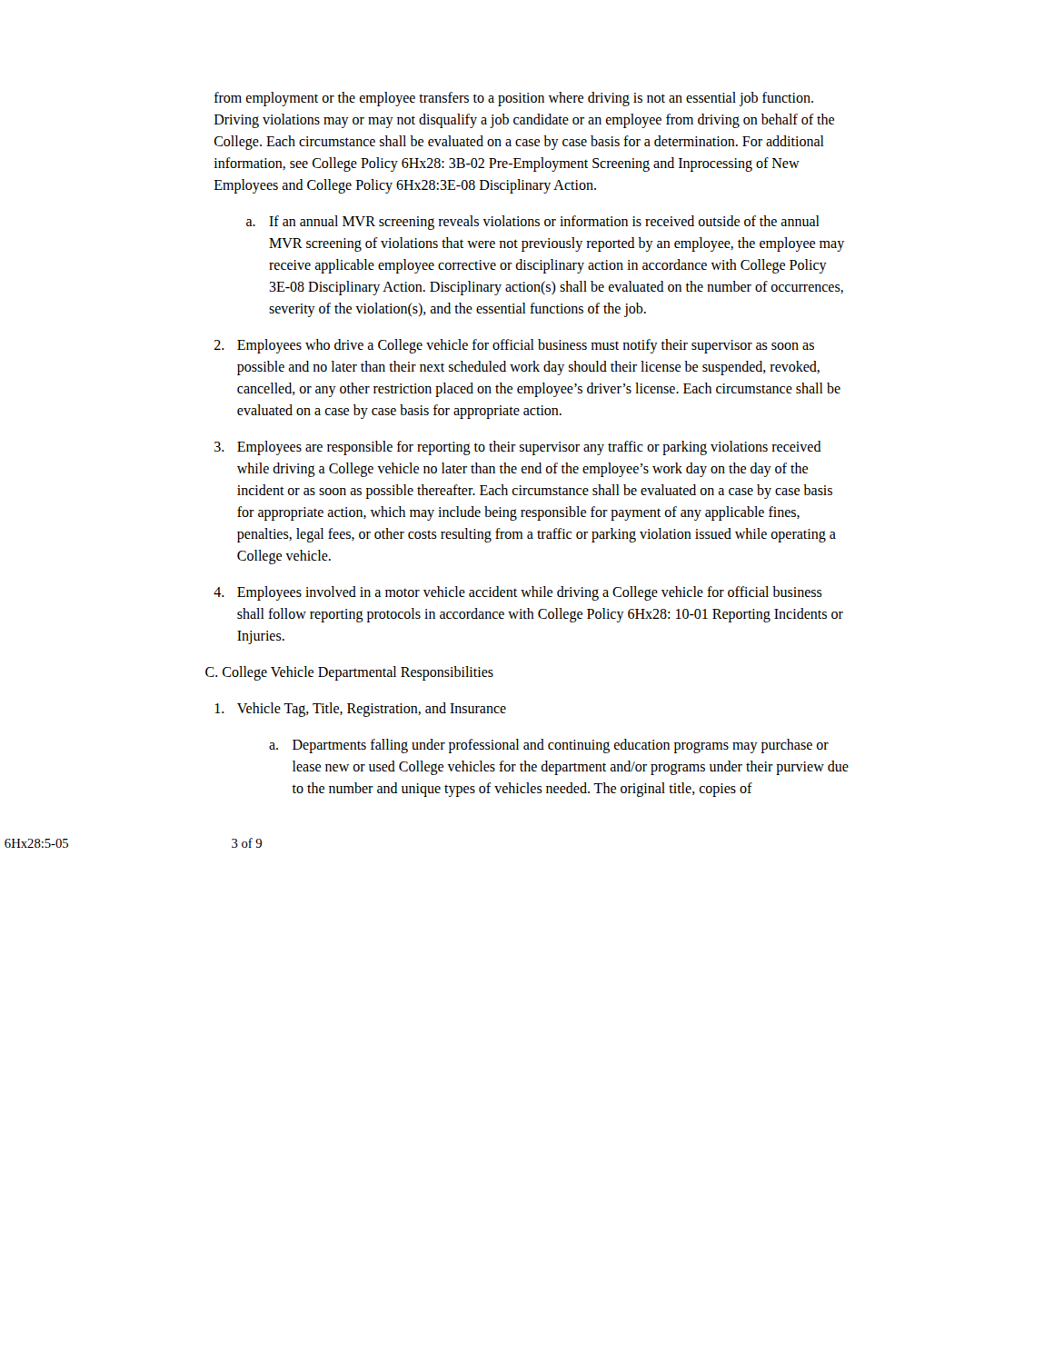from employment or the employee transfers to a position where driving is not an essential job function. Driving violations may or may not disqualify a job candidate or an employee from driving on behalf of the College. Each circumstance shall be evaluated on a case by case basis for a determination. For additional information, see College Policy 6Hx28: 3B-02 Pre-Employment Screening and Inprocessing of New Employees and College Policy 6Hx28:3E-08 Disciplinary Action.
a. If an annual MVR screening reveals violations or information is received outside of the annual MVR screening of violations that were not previously reported by an employee, the employee may receive applicable employee corrective or disciplinary action in accordance with College Policy 3E-08 Disciplinary Action. Disciplinary action(s) shall be evaluated on the number of occurrences, severity of the violation(s), and the essential functions of the job.
2. Employees who drive a College vehicle for official business must notify their supervisor as soon as possible and no later than their next scheduled work day should their license be suspended, revoked, cancelled, or any other restriction placed on the employee’s driver’s license. Each circumstance shall be evaluated on a case by case basis for appropriate action.
3. Employees are responsible for reporting to their supervisor any traffic or parking violations received while driving a College vehicle no later than the end of the employee’s work day on the day of the incident or as soon as possible thereafter. Each circumstance shall be evaluated on a case by case basis for appropriate action, which may include being responsible for payment of any applicable fines, penalties, legal fees, or other costs resulting from a traffic or parking violation issued while operating a College vehicle.
4. Employees involved in a motor vehicle accident while driving a College vehicle for official business shall follow reporting protocols in accordance with College Policy 6Hx28: 10-01 Reporting Incidents or Injuries.
C. College Vehicle Departmental Responsibilities
1. Vehicle Tag, Title, Registration, and Insurance
a. Departments falling under professional and continuing education programs may purchase or lease new or used College vehicles for the department and/or programs under their purview due to the number and unique types of vehicles needed. The original title, copies of
6Hx28:5-05
3 of 9